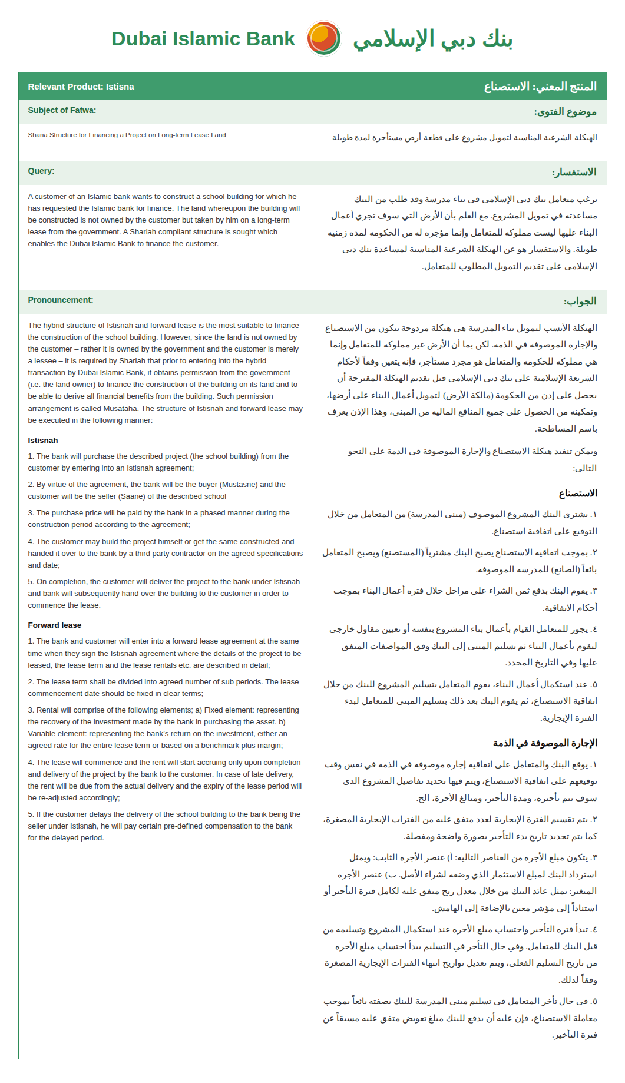Dubai Islamic Bank بنك دبي الإسلامي
Relevant Product: Istisna المنتج المعني: الاستصناع
Subject of Fatwa:
موضوع الفتوى:
Sharia Structure for Financing a Project on Long-term Lease Land
الهيكلة الشرعية المناسبة لتمويل مشروع على قطعة أرض مستأجرة لمدة طويلة
Query:
الاستفسار:
A customer of an Islamic bank wants to construct a school building for which he has requested the Islamic bank for finance. The land whereupon the building will be constructed is not owned by the customer but taken by him on a long-term lease from the government. A Shariah compliant structure is sought which enables the Dubai Islamic Bank to finance the customer.
يرغب متعامل بنك دبي الإسلامي في بناء مدرسة وقد طلب من البنك مساعدته في تمويل المشروع. مع العلم بأن الأرض التي سوف تجري أعمال البناء عليها ليست مملوكة للمتعامل وإنما مؤجرة له من الحكومة لمدة زمنية طويلة. والاستفسار هو عن الهيكلة الشرعية المناسبة لمساعدة بنك دبي الإسلامي على تقديم التمويل المطلوب للمتعامل.
Pronouncement:
الجواب:
The hybrid structure of Istisnah and forward lease is the most suitable to finance the construction of the school building. However, since the land is not owned by the customer – rather it is owned by the government and the customer is merely a lessee – it is required by Shariah that prior to entering into the hybrid transaction by Dubai Islamic Bank, it obtains permission from the government (i.e. the land owner) to finance the construction of the building on its land and to be able to derive all financial benefits from the building. Such permission arrangement is called Musataha. The structure of Istisnah and forward lease may be executed in the following manner:
Istisnah
1. The bank will purchase the described project (the school building) from the customer by entering into an Istisnah agreement;
2. By virtue of the agreement, the bank will be the buyer (Mustasne) and the customer will be the seller (Saane) of the described school
3. The purchase price will be paid by the bank in a phased manner during the construction period according to the agreement;
4. The customer may build the project himself or get the same constructed and handed it over to the bank by a third party contractor on the agreed specifications and date;
5. On completion, the customer will deliver the project to the bank under Istisnah and bank will subsequently hand over the building to the customer in order to commence the lease.
Forward lease
1. The bank and customer will enter into a forward lease agreement at the same time when they sign the Istisnah agreement where the details of the project to be leased, the lease term and the lease rentals etc. are described in detail;
2. The lease term shall be divided into agreed number of sub periods. The lease commencement date should be fixed in clear terms;
3. Rental will comprise of the following elements; a) Fixed element: representing the recovery of the investment made by the bank in purchasing the asset. b) Variable element: representing the bank’s return on the investment, either an agreed rate for the entire lease term or based on a benchmark plus margin;
4. The lease will commence and the rent will start accruing only upon completion and delivery of the project by the bank to the customer. In case of late delivery, the rent will be due from the actual delivery and the expiry of the lease period will be re-adjusted accordingly;
5. If the customer delays the delivery of the school building to the bank being the seller under Istisnah, he will pay certain pre-defined compensation to the bank for the delayed period.
الهيكلة الأنسب لتمويل بناء المدرسة هي هيكلة مزدوجة تتكون من الاستصناع والإجارة الموصوفة في الذمة. لكن بما أن الأرض غير مملوكة للمتعامل وإنما هي مملوكة للحكومة والمتعامل هو مجرد مستأجر، فإنه يتعين وفقاً لأحكام الشريعة الإسلامية على بنك دبي الإسلامي قبل تقديم الهيكلة المقترحة أن يحصل على إذن من الحكومة (مالكة الأرض) لتمويل أعمال البناء على أرضها، وتمكينه من الحصول على جميع المنافع المالية من المبنى، وهذا الإذن يعرف باسم المساطحة.
ويمكن تنفيذ هيكلة الاستصناع والإجارة الموصوفة في الذمة على النحو التالي:
الاستصناع
١. يشتري البنك المشروع الموصوف (مبنى المدرسة) من المتعامل من خلال التوقيع على اتفاقية استصناع.
٢. بموجب اتفاقية الاستصناع يصبح البنك مشترياً (المستصنع) ويصبح المتعامل بائعاً (الصانع) للمدرسة الموصوفة.
٣. يقوم البنك بدفع ثمن الشراء على مراحل خلال فترة أعمال البناء بموجب أحكام الاتفاقية.
٤. يجوز للمتعامل القيام بأعمال بناء المشروع بنفسه أو تعيين مقاول خارجي ليقوم بأعمال البناء ثم تسليم المبنى إلى البنك وفق المواصفات المتفق عليها وفي التاريخ المحدد.
٥. عند استكمال أعمال البناء، يقوم المتعامل بتسليم المشروع للبنك من خلال اتفاقية الاستصناع، ثم يقوم البنك بعد ذلك بتسليم المبنى للمتعامل لبدء الفترة الإيجارية.
الإجارة الموصوفة في الذمة
١. يوقع البنك والمتعامل على اتفاقية إجارة موصوفة في الذمة في نفس وقت توقيعهم على اتفاقية الاستصناع، ويتم فيها تحديد تفاصيل المشروع الذي سوف يتم تأجيره، ومدة التأجير، ومبالغ الأجرة، الخ.
٢. يتم تقسيم الفترة الإيجارية لعدد متفق عليه من الفترات الإيجارية المصغرة، كما يتم تحديد تاريخ بدء التأجير بصورة واضحة ومفصلة.
٣. يتكون مبلغ الأجرة من العناصر التالية: أ) عنصر الأجرة الثابت: ويمثل استرداد البنك لمبلغ الاستثمار الذي وضعه لشراء الأصل. ب) عنصر الأجرة المتغير: يمثل عائد البنك من خلال معدل ربح متفق عليه لكامل فترة التأجير أو استناداً إلى مؤشر معين بالإضافة إلى الهامش.
٤. تبدأ فترة التأجير واحتساب مبلغ الأجرة عند استكمال المشروع وتسليمه من قبل البنك للمتعامل. وفي حال التأخر في التسليم يبدأ احتساب مبلغ الأجرة من تاريخ التسليم الفعلي، ويتم تعديل تواريخ انتهاء الفترات الإيجارية المصغرة وفقاً لذلك.
٥. في حال تأخر المتعامل في تسليم مبنى المدرسة للبنك بصفته بائعاً بموجب معاملة الاستصناع، فإن عليه أن يدفع للبنك مبلغ تعويض متفق عليه مسبقاً عن فترة التأخير.